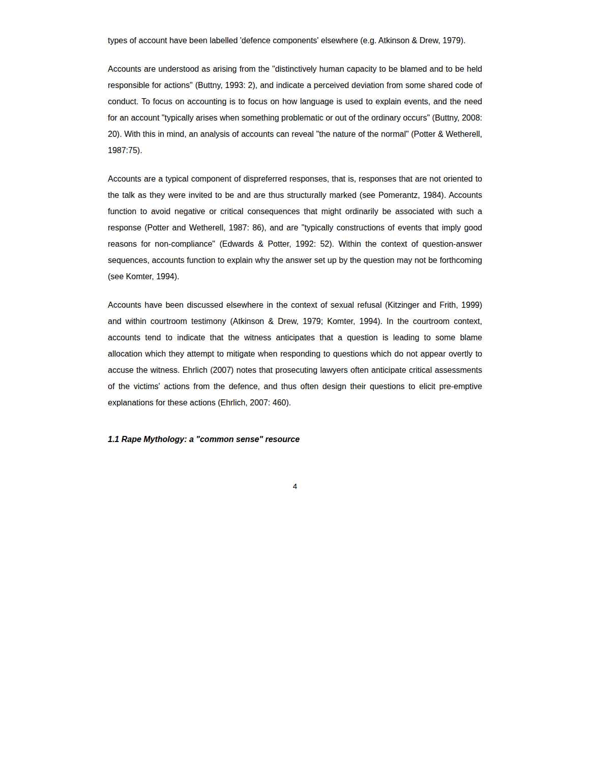types of account have been labelled 'defence components' elsewhere (e.g. Atkinson & Drew, 1979).
Accounts are understood as arising from the "distinctively human capacity to be blamed and to be held responsible for actions" (Buttny, 1993: 2), and indicate a perceived deviation from some shared code of conduct. To focus on accounting is to focus on how language is used to explain events, and the need for an account "typically arises when something problematic or out of the ordinary occurs" (Buttny, 2008: 20). With this in mind, an analysis of accounts can reveal "the nature of the normal" (Potter & Wetherell, 1987:75).
Accounts are a typical component of dispreferred responses, that is, responses that are not oriented to the talk as they were invited to be and are thus structurally marked (see Pomerantz, 1984). Accounts function to avoid negative or critical consequences that might ordinarily be associated with such a response (Potter and Wetherell, 1987: 86), and are "typically constructions of events that imply good reasons for non-compliance" (Edwards & Potter, 1992: 52). Within the context of question-answer sequences, accounts function to explain why the answer set up by the question may not be forthcoming (see Komter, 1994).
Accounts have been discussed elsewhere in the context of sexual refusal (Kitzinger and Frith, 1999) and within courtroom testimony (Atkinson & Drew, 1979; Komter, 1994). In the courtroom context, accounts tend to indicate that the witness anticipates that a question is leading to some blame allocation which they attempt to mitigate when responding to questions which do not appear overtly to accuse the witness. Ehrlich (2007) notes that prosecuting lawyers often anticipate critical assessments of the victims' actions from the defence, and thus often design their questions to elicit pre-emptive explanations for these actions (Ehrlich, 2007: 460).
1.1 Rape Mythology: a "common sense" resource
4